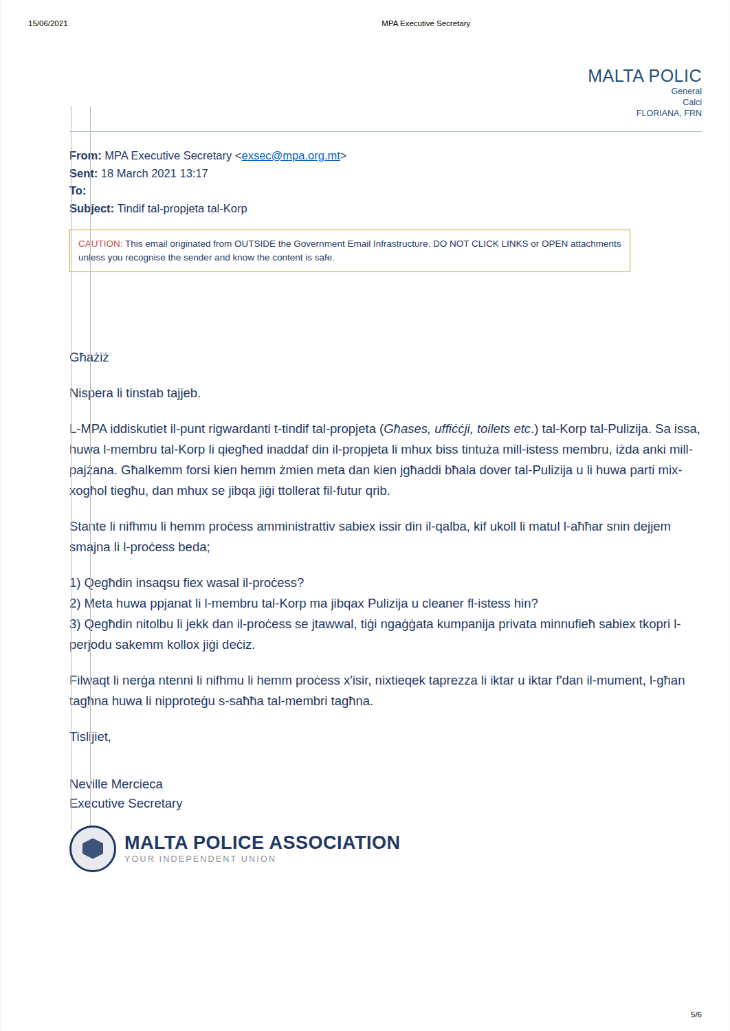15/06/2021
MPA Executive Secretary
MALTA POLIC
General
Calci
FLORIANA, FRN
From: MPA Executive Secretary <exsec@mpa.org.mt>
Sent: 18 March 2021 13:17
To:
Subject: Tindif tal-propjeta tal-Korp
CAUTION: This email originated from OUTSIDE the Government Email Infrastructure. DO NOT CLICK LINKS or OPEN attachments unless you recognise the sender and know the content is safe.
Għażiż
Nispera li tinstab tajjeb.
L-MPA iddiskutiet il-punt rigwardanti t-tindif tal-propjeta (Għases, uffiċċji, toilets etc.) tal-Korp tal-Pulizija. Sa issa, huwa l-membru tal-Korp li qiegħed inaddaf din il-propjeta li mhux biss tintuża mill-istess membru, iżda anki mill-pajżana. Għalkemm forsi kien hemm żmien meta dan kien jgħaddi bħala dover tal-Pulizija u li huwa parti mix-xogħol tiegħu, dan mhux se jibqa jiġi ttollerat fil-futur qrib.
Stante li nifhmu li hemm proċess amministrattiv sabiex issir din il-qalba, kif ukoll li matul l-aħħar snin dejjem smajna li l-proċess beda;
1) Qegħdin insaqsu fiex wasal il-proċess?
2) Meta huwa ppjanat li l-membru tal-Korp ma jibqax Pulizija u cleaner fl-istess hin?
3) Qegħdin nitolbu li jekk dan il-proċess se jtawwal, tiġi ngaġġata kumpanija privata minnufieħ sabiex tkopri l-perjodu sakemm kollox jiġi deċiz.
Filwaqt li nerġa ntenni li nifhmu li hemm proċess x'isir, nixtieqek taprezza li iktar u iktar f'dan il-mument, l-għan tagħna huwa li nipproteġu s-saħħa tal-membri tagħna.
Tislijiet,
Neville Mercieca
Executive Secretary
MALTA POLICE ASSOCIATION
YOUR INDEPENDENT UNION
5/6